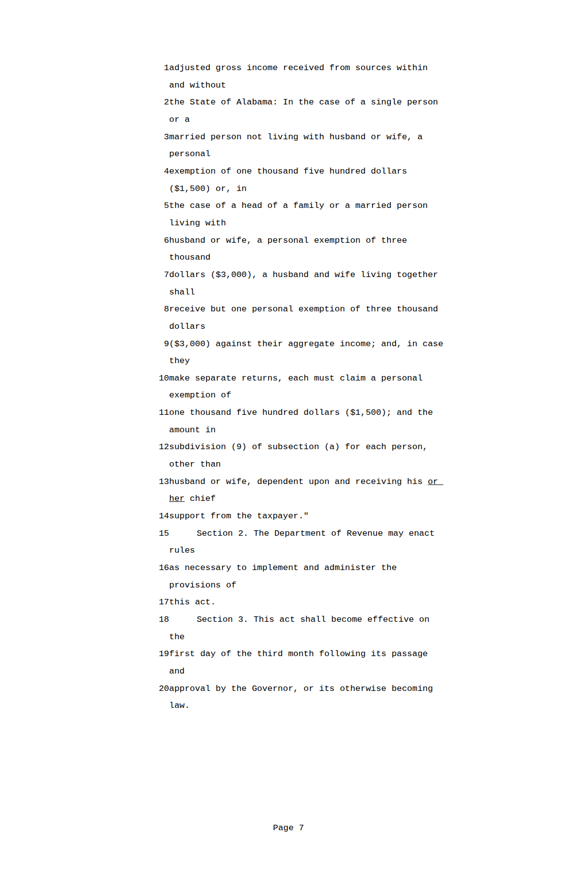| 1 | adjusted gross income received from sources within and without |
| 2 | the State of Alabama: In the case of a single person or a |
| 3 | married person not living with husband or wife, a personal |
| 4 | exemption of one thousand five hundred dollars ($1,500) or, in |
| 5 | the case of a head of a family or a married person living with |
| 6 | husband or wife, a personal exemption of three thousand |
| 7 | dollars ($3,000), a husband and wife living together shall |
| 8 | receive but one personal exemption of three thousand dollars |
| 9 | ($3,000) against their aggregate income; and, in case they |
| 10 | make separate returns, each must claim a personal exemption of |
| 11 | one thousand five hundred dollars ($1,500); and the amount in |
| 12 | subdivision (9) of subsection (a) for each person, other than |
| 13 | husband or wife, dependent upon and receiving his or her chief |
| 14 | support from the taxpayer." |
| 15 | Section 2. The Department of Revenue may enact rules |
| 16 | as necessary to implement and administer the provisions of |
| 17 | this act. |
| 18 | Section 3. This act shall become effective on the |
| 19 | first day of the third month following its passage and |
| 20 | approval by the Governor, or its otherwise becoming law. |
Page 7